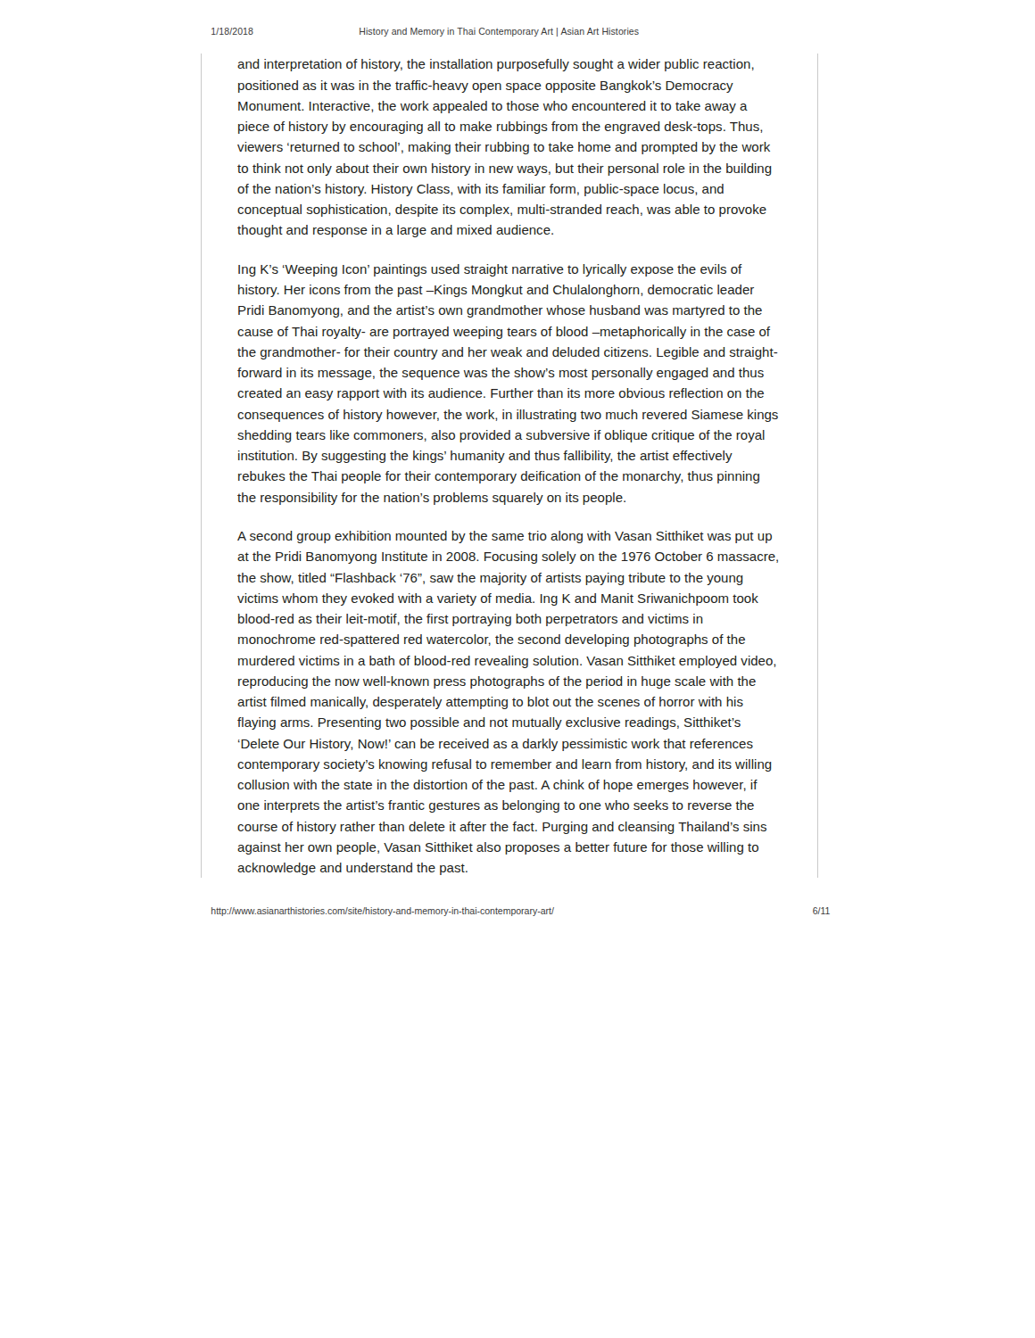1/18/2018
History and Memory in Thai Contemporary Art | Asian Art Histories
and interpretation of history, the installation purposefully sought a wider public reaction, positioned as it was in the traffic-heavy open space opposite Bangkok’s Democracy Monument. Interactive, the work appealed to those who encountered it to take away a piece of history by encouraging all to make rubbings from the engraved desk-tops. Thus, viewers ‘returned to school’, making their rubbing to take home and prompted by the work to think not only about their own history in new ways, but their personal role in the building of the nation’s history. History Class, with its familiar form, public-space locus, and conceptual sophistication, despite its complex, multi-stranded reach, was able to provoke thought and response in a large and mixed audience.
Ing K’s ‘Weeping Icon’ paintings used straight narrative to lyrically expose the evils of history. Her icons from the past –Kings Mongkut and Chulalonghorn, democratic leader Pridi Banomyong, and the artist’s own grandmother whose husband was martyred to the cause of Thai royalty- are portrayed weeping tears of blood –metaphorically in the case of the grandmother- for their country and her weak and deluded citizens. Legible and straight-forward in its message, the sequence was the show’s most personally engaged and thus created an easy rapport with its audience. Further than its more obvious reflection on the consequences of history however, the work, in illustrating two much revered Siamese kings shedding tears like commoners, also provided a subversive if oblique critique of the royal institution. By suggesting the kings’ humanity and thus fallibility, the artist effectively rebukes the Thai people for their contemporary deification of the monarchy, thus pinning the responsibility for the nation’s problems squarely on its people.
A second group exhibition mounted by the same trio along with Vasan Sitthiket was put up at the Pridi Banomyong Institute in 2008. Focusing solely on the 1976 October 6 massacre, the show, titled “Flashback ‘76”, saw the majority of artists paying tribute to the young victims whom they evoked with a variety of media. Ing K and Manit Sriwanichpoom took blood-red as their leit-motif, the first portraying both perpetrators and victims in monochrome red-spattered red watercolor, the second developing photographs of the murdered victims in a bath of blood-red revealing solution. Vasan Sitthiket employed video, reproducing the now well-known press photographs of the period in huge scale with the artist filmed manically, desperately attempting to blot out the scenes of horror with his flaying arms. Presenting two possible and not mutually exclusive readings, Sitthiket’s ‘Delete Our History, Now!’ can be received as a darkly pessimistic work that references contemporary society’s knowing refusal to remember and learn from history, and its willing collusion with the state in the distortion of the past. A chink of hope emerges however, if one interprets the artist’s frantic gestures as belonging to one who seeks to reverse the course of history rather than delete it after the fact. Purging and cleansing Thailand’s sins against her own people, Vasan Sitthiket also proposes a better future for those willing to acknowledge and understand the past.
http://www.asianarthistories.com/site/history-and-memory-in-thai-contemporary-art/
6/11